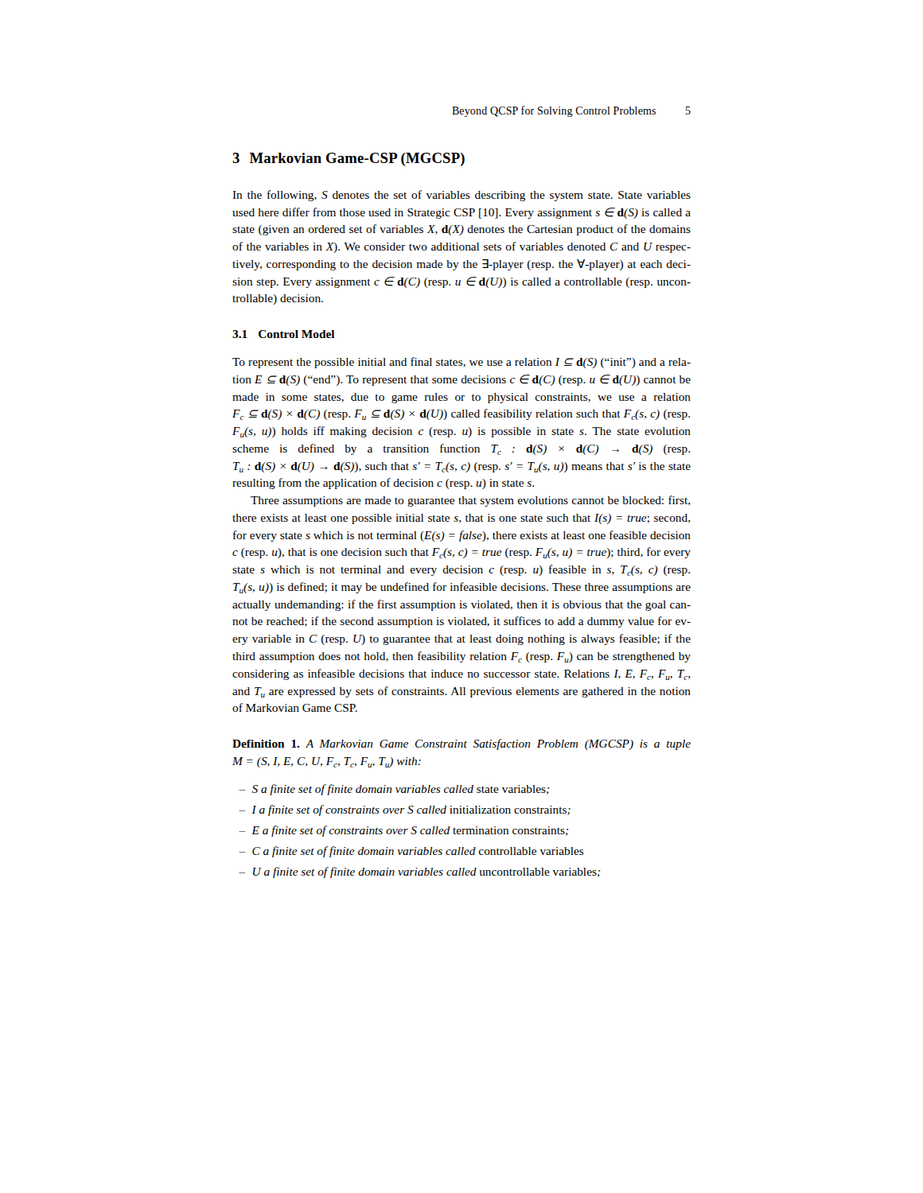Beyond QCSP for Solving Control Problems 5
3 Markovian Game-CSP (MGCSP)
In the following, S denotes the set of variables describing the system state. State variables used here differ from those used in Strategic CSP [10]. Every assignment s ∈ d(S) is called a state (given an ordered set of variables X, d(X) denotes the Cartesian product of the domains of the variables in X). We consider two additional sets of variables denoted C and U respectively, corresponding to the decision made by the ∃-player (resp. the ∀-player) at each decision step. Every assignment c ∈ d(C) (resp. u ∈ d(U)) is called a controllable (resp. uncontrollable) decision.
3.1 Control Model
To represent the possible initial and final states, we use a relation I ⊆ d(S) (“init”) and a relation E ⊆ d(S) (“end”). To represent that some decisions c ∈ d(C) (resp. u ∈ d(U)) cannot be made in some states, due to game rules or to physical constraints, we use a relation Fc ⊆ d(S) × d(C) (resp. Fu ⊆ d(S) × d(U)) called feasibility relation such that Fc(s, c) (resp. Fu(s, u)) holds iff making decision c (resp. u) is possible in state s. The state evolution scheme is defined by a transition function Tc : d(S) × d(C) → d(S) (resp. Tu : d(S) × d(U) → d(S)), such that s′ = Tc(s, c) (resp. s′ = Tu(s, u)) means that s′ is the state resulting from the application of decision c (resp. u) in state s.
Three assumptions are made to guarantee that system evolutions cannot be blocked: first, there exists at least one possible initial state s, that is one state such that I(s) = true; second, for every state s which is not terminal (E(s) = false), there exists at least one feasible decision c (resp. u), that is one decision such that Fc(s, c) = true (resp. Fu(s, u) = true); third, for every state s which is not terminal and every decision c (resp. u) feasible in s, Tc(s, c) (resp. Tu(s, u)) is defined; it may be undefined for infeasible decisions. These three assumptions are actually undemanding: if the first assumption is violated, then it is obvious that the goal cannot be reached; if the second assumption is violated, it suffices to add a dummy value for every variable in C (resp. U) to guarantee that at least doing nothing is always feasible; if the third assumption does not hold, then feasibility relation Fc (resp. Fu) can be strengthened by considering as infeasible decisions that induce no successor state. Relations I, E, Fc, Fu, Tc, and Tu are expressed by sets of constraints. All previous elements are gathered in the notion of Markovian Game CSP.
Definition 1. A Markovian Game Constraint Satisfaction Problem (MGCSP) is a tuple M = (S, I, E, C, U, Fc, Tc, Fu, Tu) with:
S a finite set of finite domain variables called state variables;
I a finite set of constraints over S called initialization constraints;
E a finite set of constraints over S called termination constraints;
C a finite set of finite domain variables called controllable variables
U a finite set of finite domain variables called uncontrollable variables;